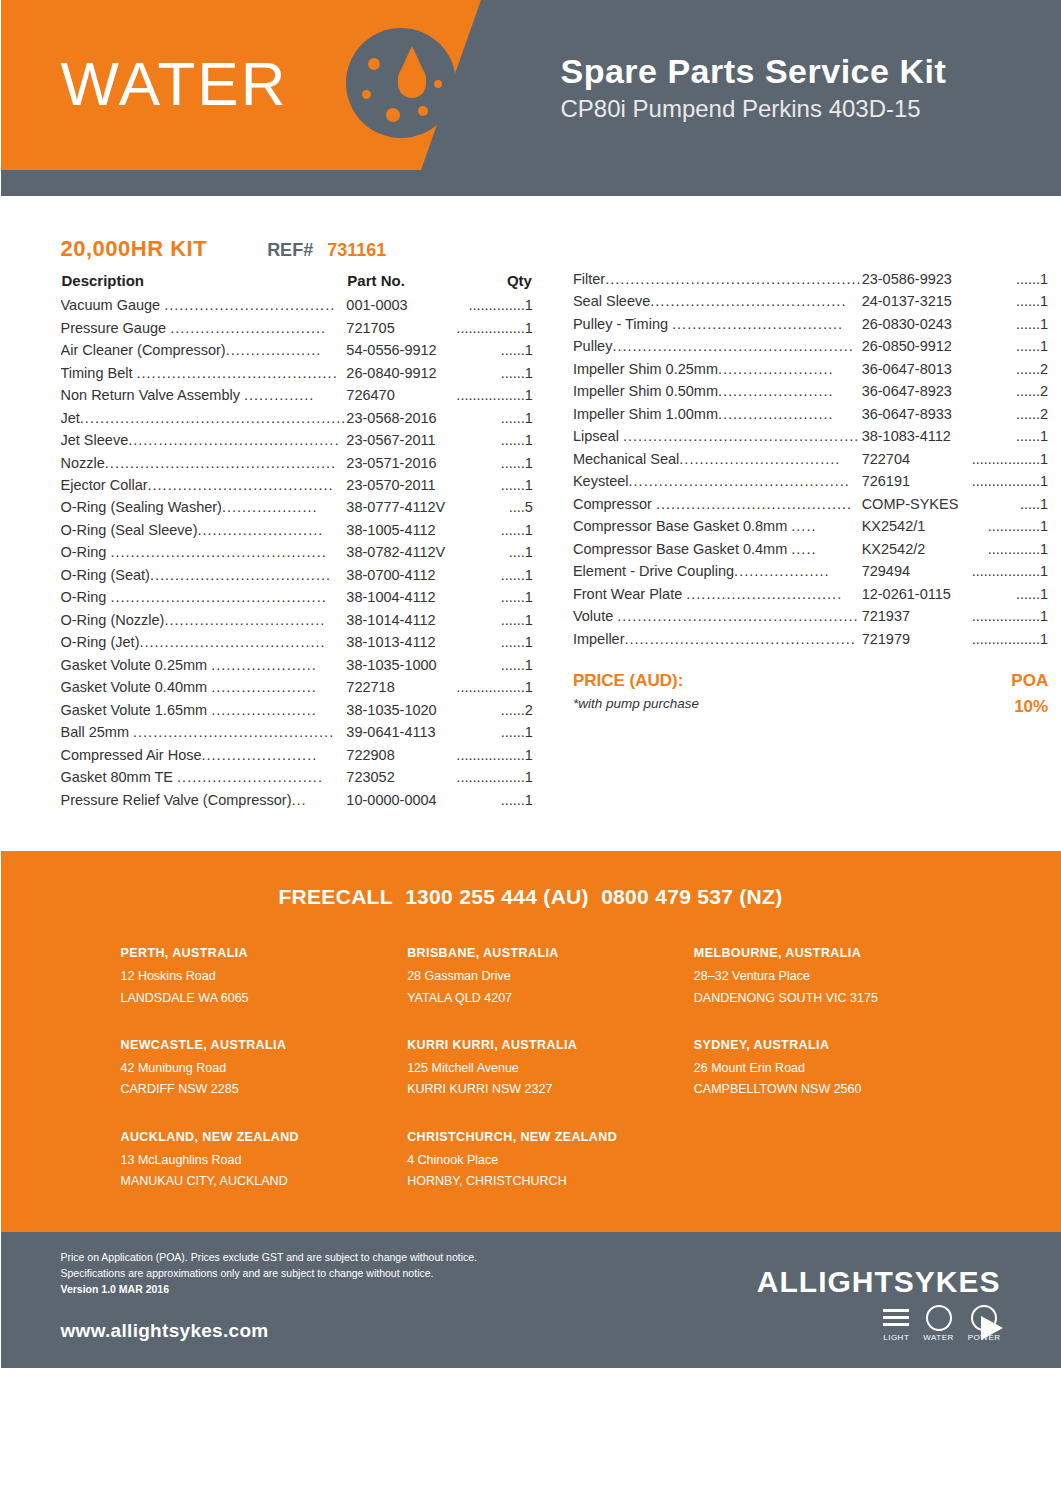WATER
Spare Parts Service Kit
CP80i Pumpend Perkins 403D-15
20,000HR KIT
REF#731161
| Description | Part No. | Qty |
| --- | --- | --- |
| Vacuum Gauge .................................. | 001-0003 | ..............1 |
| Pressure Gauge ............................... | 721705 | .................1 |
| Air Cleaner (Compressor) ................... | 54-0556-9912 | ......1 |
| Timing Belt ........................................ | 26-0840-9912 | ......1 |
| Non Return Valve Assembly .............. | 726470 | .................1 |
| Jet ..................................................... | 23-0568-2016 | ......1 |
| Jet Sleeve .......................................... | 23-0567-2011 | ......1 |
| Nozzle .............................................. | 23-0571-2016 | ......1 |
| Ejector Collar ..................................... | 23-0570-2011 | ......1 |
| O-Ring (Sealing Washer) ................... | 38-0777-4112V | ....5 |
| O-Ring (Seal Sleeve) ......................... | 38-1005-4112 | ......1 |
| O-Ring ........................................... | 38-0782-4112V | ....1 |
| O-Ring (Seat) .................................... | 38-0700-4112 | ......1 |
| O-Ring ........................................... | 38-1004-4112 | ......1 |
| O-Ring (Nozzle) ................................ | 38-1014-4112 | ......1 |
| O-Ring (Jet) ..................................... | 38-1013-4112 | ......1 |
| Gasket Volute 0.25mm ..................... | 38-1035-1000 | ......1 |
| Gasket Volute 0.40mm ..................... | 722718 | .................1 |
| Gasket Volute 1.65mm ..................... | 38-1035-1020 | ......2 |
| Ball 25mm ........................................ | 39-0641-4113 | ......1 |
| Compressed Air Hose ....................... | 722908 | .................1 |
| Gasket 80mm TE ............................. | 723052 | .................1 |
| Pressure Relief Valve (Compressor) ... | 10-0000-0004 | ......1 |
| Filter ................................................... | 23-0586-9923 | ......1 |
| Seal Sleeve ....................................... | 24-0137-3215 | ......1 |
| Pulley - Timing .................................. | 26-0830-0243 | ......1 |
| Pulley ................................................ | 26-0850-9912 | ......1 |
| Impeller Shim 0.25mm ....................... | 36-0647-8013 | ......2 |
| Impeller Shim 0.50mm ....................... | 36-0647-8923 | ......2 |
| Impeller Shim 1.00mm ....................... | 36-0647-8933 | ......2 |
| Lipseal ............................................... | 38-1083-4112 | ......1 |
| Mechanical Seal ................................ | 722704 | .................1 |
| Keysteel ............................................ | 726191 | .................1 |
| Compressor ....................................... | COMP-SYKES | .....1 |
| Compressor Base Gasket 0.8mm ..... | KX2542/1 | .............1 |
| Compressor Base Gasket 0.4mm ..... | KX2542/2 | .............1 |
| Element - Drive Coupling ................... | 729494 | .................1 |
| Front Wear Plate ............................... | 12-0261-0115 | ......1 |
| Volute ................................................ | 721937 | .................1 |
| Impeller .............................................. | 721979 | .................1 |
PRICE (AUD):
*with pump purchase
POA
10%
FREECALL 1300 255 444 (AU) 0800 479 537 (NZ)
PERTH, AUSTRALIA
12 Hoskins Road
LANDSDALE WA 6065
BRISBANE, AUSTRALIA
28 Gassman Drive
YATALA QLD 4207
MELBOURNE, AUSTRALIA
28–32 Ventura Place
DANDENONG SOUTH VIC 3175
NEWCASTLE, AUSTRALIA
42 Munibung Road
CARDIFF NSW 2285
KURRI KURRI, AUSTRALIA
125 Mitchell Avenue
KURRI KURRI NSW 2327
SYDNEY, AUSTRALIA
26 Mount Erin Road
CAMPBELLTOWN NSW 2560
AUCKLAND, NEW ZEALAND
13 McLaughlins Road
MANUKAU CITY, AUCKLAND
CHRISTCHURCH, NEW ZEALAND
4 Chinook Place
HORNBY, CHRISTCHURCH
Price on Application (POA). Prices exclude GST and are subject to change without notice.
Specifications are approximations only and are subject to change without notice.
Version 1.0 MAR 2016
www.allightsykes.com
ALLIGHTSYKES
LIGHT
WATER
POWER